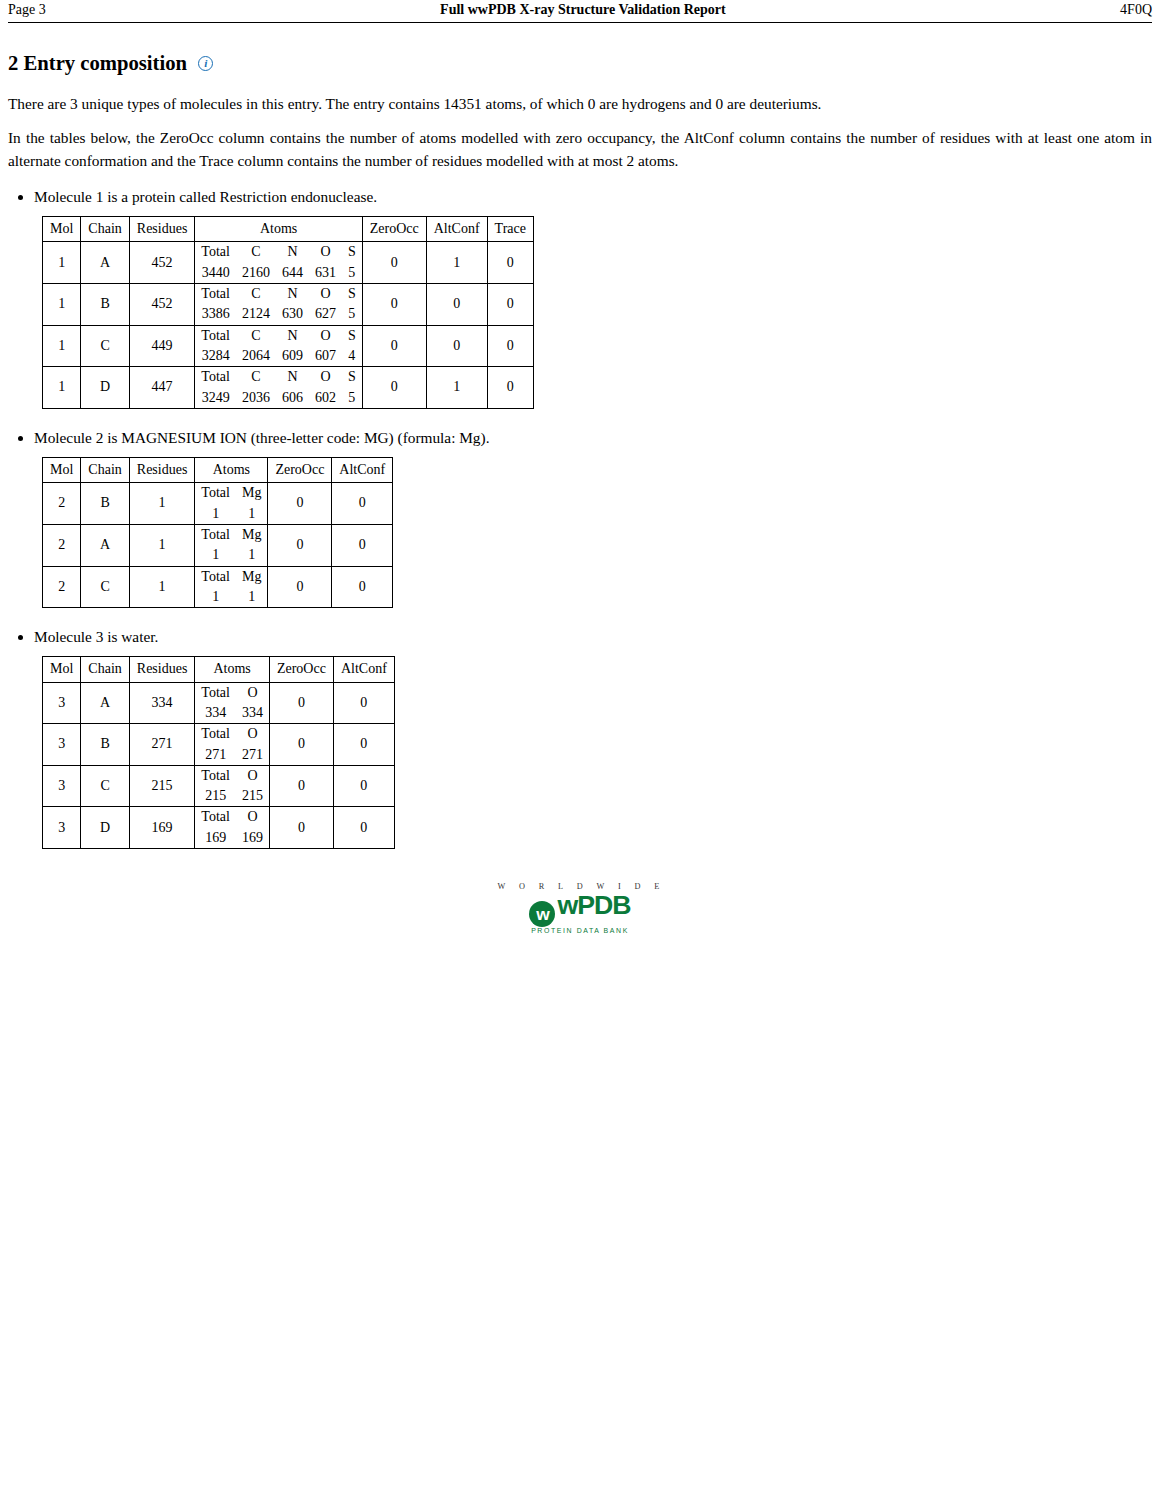Page 3
Full wwPDB X-ray Structure Validation Report
4F0Q
2 Entry composition i
There are 3 unique types of molecules in this entry. The entry contains 14351 atoms, of which 0 are hydrogens and 0 are deuteriums.
In the tables below, the ZeroOcc column contains the number of atoms modelled with zero occupancy, the AltConf column contains the number of residues with at least one atom in alternate conformation and the Trace column contains the number of residues modelled with at most 2 atoms.
Molecule 1 is a protein called Restriction endonuclease.
| Mol | Chain | Residues | Atoms | ZeroOcc | AltConf | Trace |
| --- | --- | --- | --- | --- | --- | --- |
| 1 | A | 452 | / Total / C / N / O / S / / 3440 / 2160 / 644 / 631 / 5 / | 0 | 1 | 0 |
| 1 | B | 452 | / Total / C / N / O / S / / 3386 / 2124 / 630 / 627 / 5 / | 0 | 0 | 0 |
| 1 | C | 449 | / Total / C / N / O / S / / 3284 / 2064 / 609 / 607 / 4 / | 0 | 0 | 0 |
| 1 | D | 447 | / Total / C / N / O / S / / 3249 / 2036 / 606 / 602 / 5 / | 0 | 1 | 0 |
Molecule 2 is MAGNESIUM ION (three-letter code: MG) (formula: Mg).
| Mol | Chain | Residues | Atoms | ZeroOcc | AltConf |
| --- | --- | --- | --- | --- | --- |
| 2 | B | 1 | / Total / Mg / / 1 / 1 / | 0 | 0 |
| 2 | A | 1 | / Total / Mg / / 1 / 1 / | 0 | 0 |
| 2 | C | 1 | / Total / Mg / / 1 / 1 / | 0 | 0 |
Molecule 3 is water.
| Mol | Chain | Residues | Atoms | ZeroOcc | AltConf |
| --- | --- | --- | --- | --- | --- |
| 3 | A | 334 | / Total / O / / 334 / 334 / | 0 | 0 |
| 3 | B | 271 | / Total / O / / 271 / 271 / | 0 | 0 |
| 3 | C | 215 | / Total / O / / 215 / 215 / | 0 | 0 |
| 3 | D | 169 | / Total / O / / 169 / 169 / | 0 | 0 |
W O R L D W I D E
wwPDB
PROTEIN DATA BANK